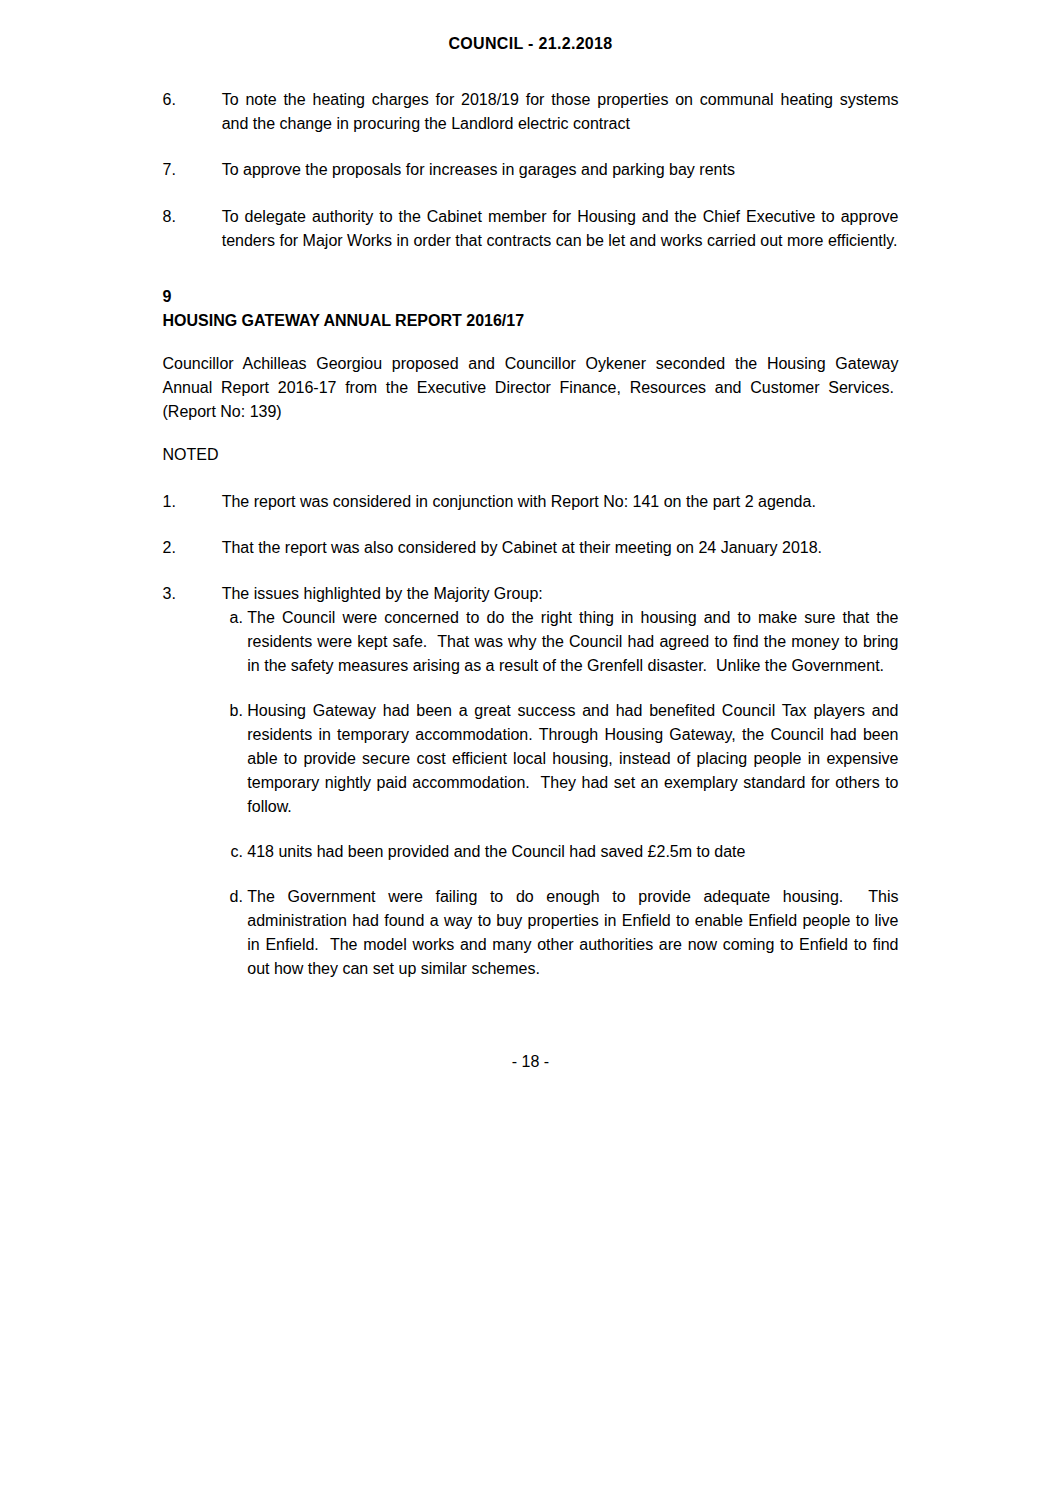COUNCIL - 21.2.2018
6. To note the heating charges for 2018/19 for those properties on communal heating systems and the change in procuring the Landlord electric contract
7. To approve the proposals for increases in garages and parking bay rents
8. To delegate authority to the Cabinet member for Housing and the Chief Executive to approve tenders for Major Works in order that contracts can be let and works carried out more efficiently.
9
Housing Gateway Annual Report 2016/17
Councillor Achilleas Georgiou proposed and Councillor Oykener seconded the Housing Gateway Annual Report 2016-17 from the Executive Director Finance, Resources and Customer Services. (Report No: 139)
NOTED
1. The report was considered in conjunction with Report No: 141 on the part 2 agenda.
2. That the report was also considered by Cabinet at their meeting on 24 January 2018.
3. The issues highlighted by the Majority Group:
The Council were concerned to do the right thing in housing and to make sure that the residents were kept safe. That was why the Council had agreed to find the money to bring in the safety measures arising as a result of the Grenfell disaster. Unlike the Government.
Housing Gateway had been a great success and had benefited Council Tax players and residents in temporary accommodation. Through Housing Gateway, the Council had been able to provide secure cost efficient local housing, instead of placing people in expensive temporary nightly paid accommodation. They had set an exemplary standard for others to follow.
418 units had been provided and the Council had saved £2.5m to date
The Government were failing to do enough to provide adequate housing. This administration had found a way to buy properties in Enfield to enable Enfield people to live in Enfield. The model works and many other authorities are now coming to Enfield to find out how they can set up similar schemes.
- 18 -